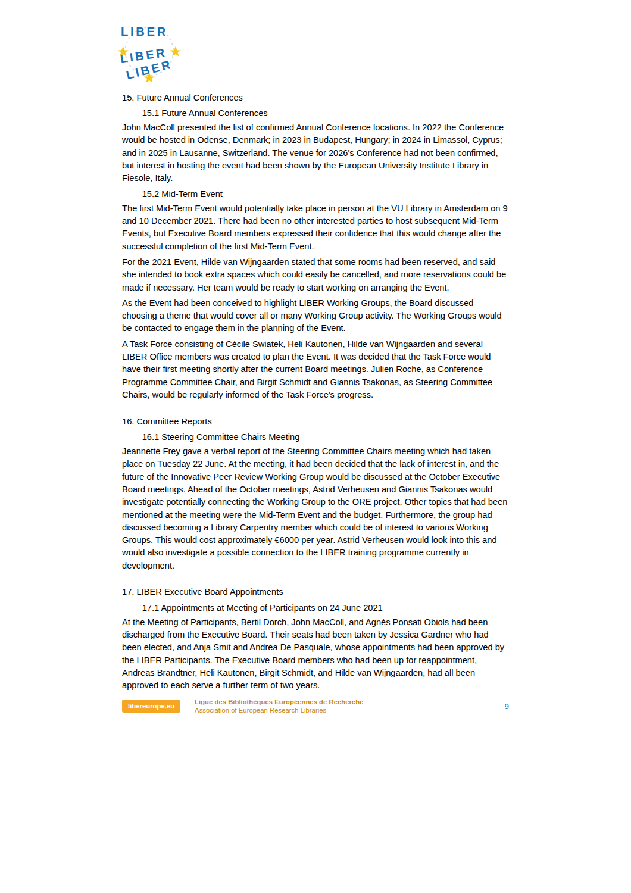LIBER LIBER LIBER
15. Future Annual Conferences
15.1 Future Annual Conferences
John MacColl presented the list of confirmed Annual Conference locations. In 2022 the Conference would be hosted in Odense, Denmark; in 2023 in Budapest, Hungary; in 2024 in Limassol, Cyprus; and in 2025 in Lausanne, Switzerland. The venue for 2026's Conference had not been confirmed, but interest in hosting the event had been shown by the European University Institute Library in Fiesole, Italy.
15.2 Mid-Term Event
The first Mid-Term Event would potentially take place in person at the VU Library in Amsterdam on 9 and 10 December 2021. There had been no other interested parties to host subsequent Mid-Term Events, but Executive Board members expressed their confidence that this would change after the successful completion of the first Mid-Term Event.
For the 2021 Event, Hilde van Wijngaarden stated that some rooms had been reserved, and said she intended to book extra spaces which could easily be cancelled, and more reservations could be made if necessary. Her team would be ready to start working on arranging the Event.
As the Event had been conceived to highlight LIBER Working Groups, the Board discussed choosing a theme that would cover all or many Working Group activity. The Working Groups would be contacted to engage them in the planning of the Event.
A Task Force consisting of Cécile Swiatek, Heli Kautonen, Hilde van Wijngaarden and several LIBER Office members was created to plan the Event. It was decided that the Task Force would have their first meeting shortly after the current Board meetings. Julien Roche, as Conference Programme Committee Chair, and Birgit Schmidt and Giannis Tsakonas, as Steering Committee Chairs, would be regularly informed of the Task Force's progress.
16. Committee Reports
16.1 Steering Committee Chairs Meeting
Jeannette Frey gave a verbal report of the Steering Committee Chairs meeting which had taken place on Tuesday 22 June. At the meeting, it had been decided that the lack of interest in, and the future of the Innovative Peer Review Working Group would be discussed at the October Executive Board meetings. Ahead of the October meetings, Astrid Verheusen and Giannis Tsakonas would investigate potentially connecting the Working Group to the ORE project. Other topics that had been mentioned at the meeting were the Mid-Term Event and the budget. Furthermore, the group had discussed becoming a Library Carpentry member which could be of interest to various Working Groups. This would cost approximately €6000 per year. Astrid Verheusen would look into this and would also investigate a possible connection to the LIBER training programme currently in development.
17. LIBER Executive Board Appointments
17.1 Appointments at Meeting of Participants on 24 June 2021
At the Meeting of Participants, Bertil Dorch, John MacColl, and Agnès Ponsati Obiols had been discharged from the Executive Board. Their seats had been taken by Jessica Gardner who had been elected, and Anja Smit and Andrea De Pasquale, whose appointments had been approved by the LIBER Participants. The Executive Board members who had been up for reappointment, Andreas Brandtner, Heli Kautonen, Birgit Schmidt, and Hilde van Wijngaarden, had all been approved to each serve a further term of two years.
libereurope.eu
Ligue des Bibliothèques Européennes de Recherche
Association of European Research Libraries
9